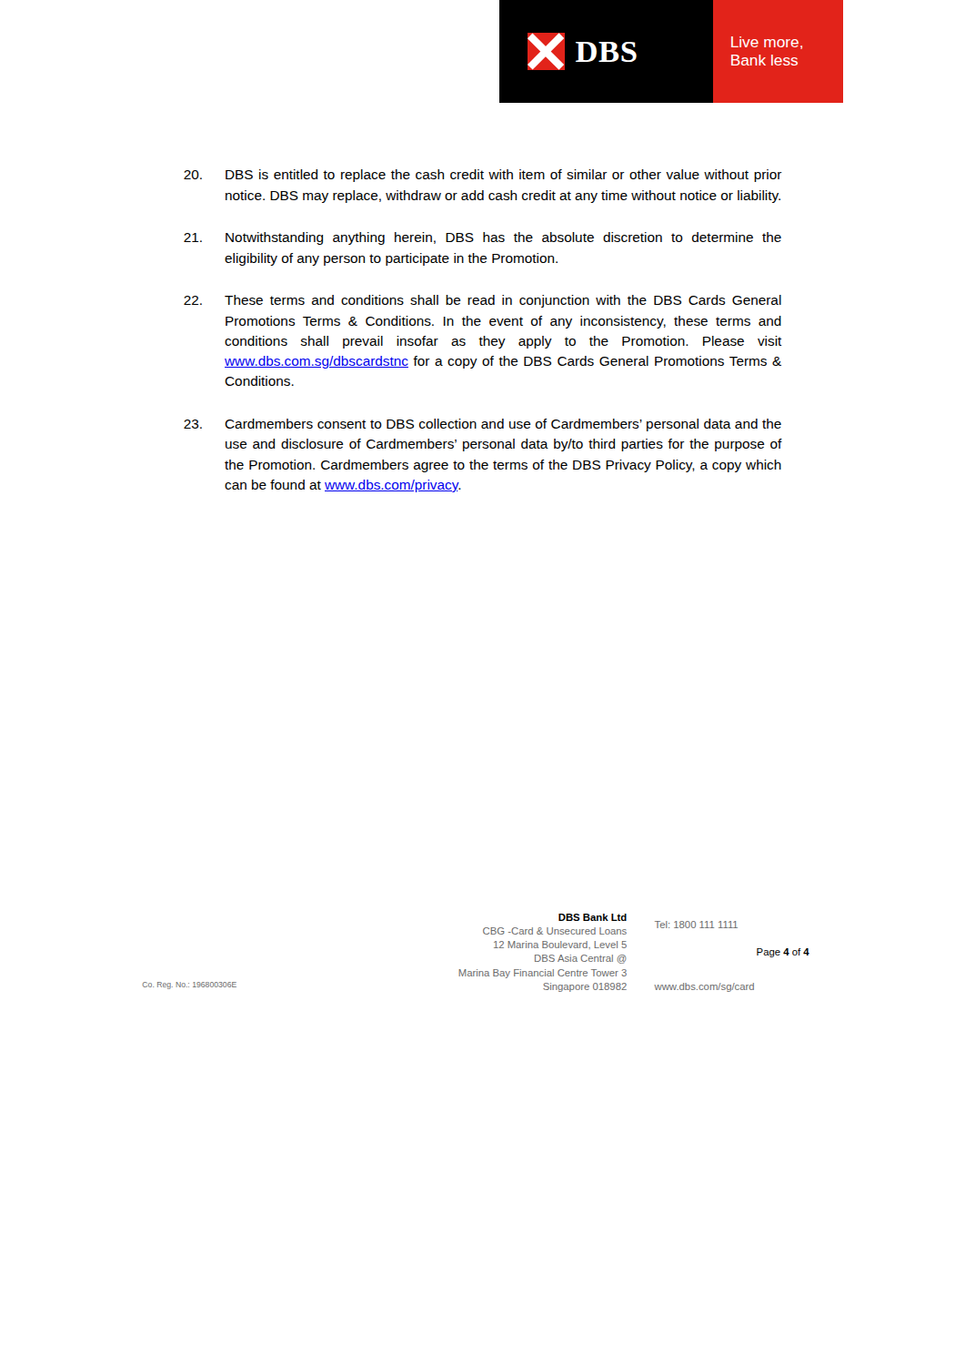DBS
Live more,
Bank less
20. DBS is entitled to replace the cash credit with item of similar or other value without prior notice. DBS may replace, withdraw or add cash credit at any time without notice or liability.
21. Notwithstanding anything herein, DBS has the absolute discretion to determine the eligibility of any person to participate in the Promotion.
22. These terms and conditions shall be read in conjunction with the DBS Cards General Promotions Terms & Conditions. In the event of any inconsistency, these terms and conditions shall prevail insofar as they apply to the Promotion. Please visit www.dbs.com.sg/dbscardstnc for a copy of the DBS Cards General Promotions Terms & Conditions.
23. Cardmembers consent to DBS collection and use of Cardmembers’ personal data and the use and disclosure of Cardmembers’ personal data by/to third parties for the purpose of the Promotion. Cardmembers agree to the terms of the DBS Privacy Policy, a copy which can be found at www.dbs.com/privacy.
Co. Reg. No.: 196800306E
DBS Bank Ltd
CBG -Card & Unsecured Loans
12 Marina Boulevard, Level 5
DBS Asia Central @
Marina Bay Financial Centre Tower 3
Singapore 018982
Tel: 1800 111 1111
Page 4 of 4
www.dbs.com/sg/card